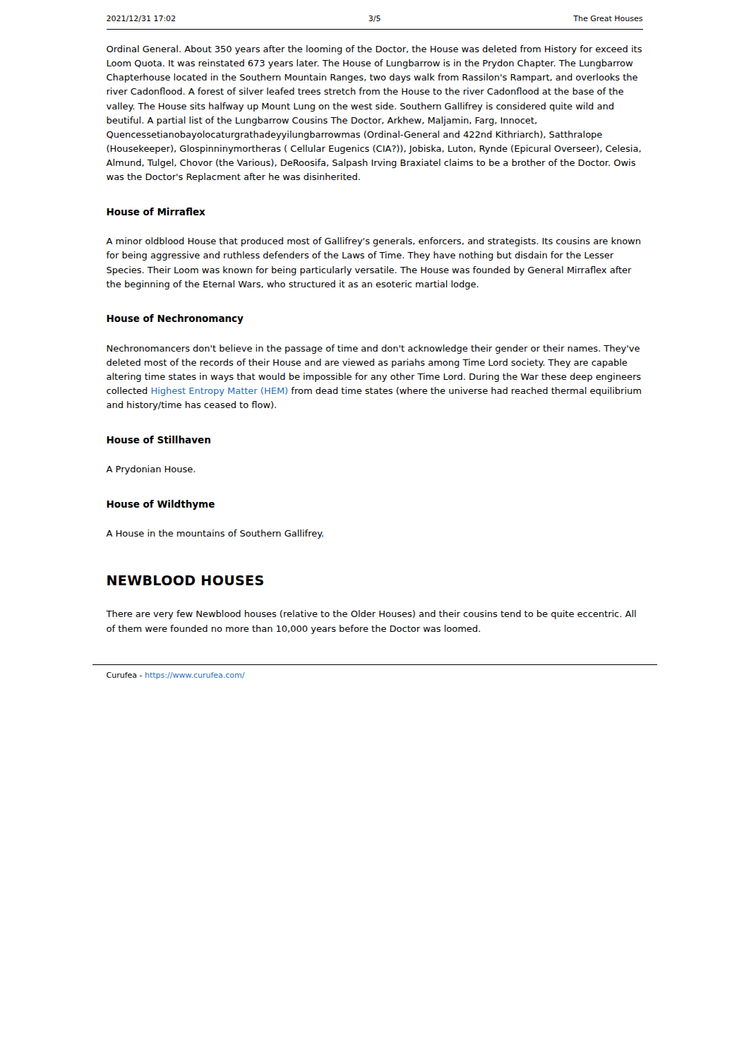2021/12/31 17:02 3/5 The Great Houses
Ordinal General. About 350 years after the looming of the Doctor, the House was deleted from History for exceed its Loom Quota. It was reinstated 673 years later. The House of Lungbarrow is in the Prydon Chapter. The Lungbarrow Chapterhouse located in the Southern Mountain Ranges, two days walk from Rassilon's Rampart, and overlooks the river Cadonflood. A forest of silver leafed trees stretch from the House to the river Cadonflood at the base of the valley. The House sits halfway up Mount Lung on the west side. Southern Gallifrey is considered quite wild and beutiful. A partial list of the Lungbarrow Cousins The Doctor, Arkhew, Maljamin, Farg, Innocet, Quencessetianobayolocaturgrathadeyyilungbarrowmas (Ordinal-General and 422nd Kithriarch), Satthralope (Housekeeper), Glospinninymortheras ( Cellular Eugenics (CIA?)), Jobiska, Luton, Rynde (Epicural Overseer), Celesia, Almund, Tulgel, Chovor (the Various), DeRoosifa, Salpash Irving Braxiatel claims to be a brother of the Doctor. Owis was the Doctor's Replacment after he was disinherited.
House of Mirraflex
A minor oldblood House that produced most of Gallifrey's generals, enforcers, and strategists. Its cousins are known for being aggressive and ruthless defenders of the Laws of Time. They have nothing but disdain for the Lesser Species. Their Loom was known for being particularly versatile. The House was founded by General Mirraflex after the beginning of the Eternal Wars, who structured it as an esoteric martial lodge.
House of Nechronomancy
Nechronomancers don't believe in the passage of time and don't acknowledge their gender or their names. They've deleted most of the records of their House and are viewed as pariahs among Time Lord society. They are capable altering time states in ways that would be impossible for any other Time Lord. During the War these deep engineers collected Highest Entropy Matter (HEM) from dead time states (where the universe had reached thermal equilibrium and history/time has ceased to flow).
House of Stillhaven
A Prydonian House.
House of Wildthyme
A House in the mountains of Southern Gallifrey.
NEWBLOOD HOUSES
There are very few Newblood houses (relative to the Older Houses) and their cousins tend to be quite eccentric. All of them were founded no more than 10,000 years before the Doctor was loomed.
Curufea - https://www.curufea.com/